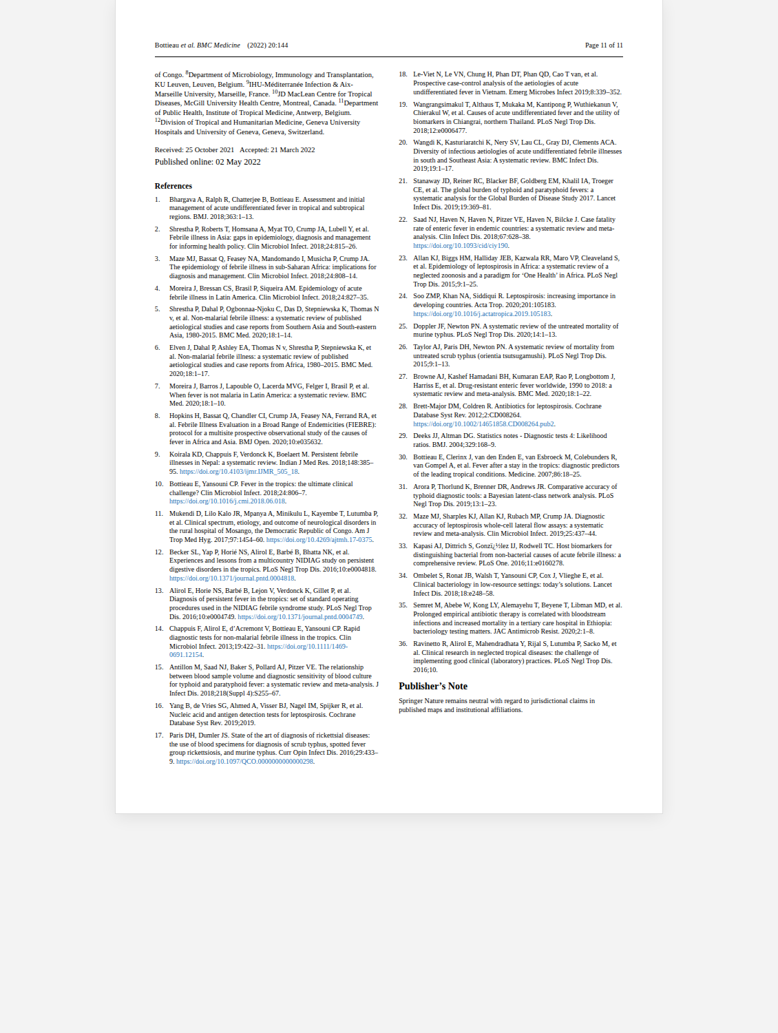Bottieau et al. BMC Medicine (2022) 20:144
Page 11 of 11
of Congo. 8Department of Microbiology, Immunology and Transplantation, KU Leuven, Leuven, Belgium. 9IHU-Méditerranée Infection & Aix-Marseille University, Marseille, France. 10JD MacLean Centre for Tropical Diseases, McGill University Health Centre, Montreal, Canada. 11Department of Public Health, Institute of Tropical Medicine, Antwerp, Belgium. 12Division of Tropical and Humanitarian Medicine, Geneva University Hospitals and University of Geneva, Geneva, Switzerland.
Received: 25 October 2021 Accepted: 21 March 2022
Published online: 02 May 2022
References
Bhargava A, Ralph R, Chatterjee B, Bottieau E. Assessment and initial management of acute undifferentiated fever in tropical and subtropical regions. BMJ. 2018;363:1–13.
Shrestha P, Roberts T, Homsana A, Myat TO, Crump JA, Lubell Y, et al. Febrile illness in Asia: gaps in epidemiology, diagnosis and management for informing health policy. Clin Microbiol Infect. 2018;24:815–26.
Maze MJ, Bassat Q, Feasey NA, Mandomando I, Musicha P, Crump JA. The epidemiology of febrile illness in sub-Saharan Africa: implications for diagnosis and management. Clin Microbiol Infect. 2018;24:808–14.
Moreira J, Bressan CS, Brasil P, Siqueira AM. Epidemiology of acute febrile illness in Latin America. Clin Microbiol Infect. 2018;24:827–35.
Shrestha P, Dahal P, Ogbonnaa-Njoku C, Das D, Stepniewska K, Thomas N v, et al. Non-malarial febrile illness: a systematic review of published aetiological studies and case reports from Southern Asia and South-eastern Asia, 1980-2015. BMC Med. 2020;18:1–14.
Elven J, Dahal P, Ashley EA, Thomas N v, Shrestha P, Stepniewska K, et al. Non-malarial febrile illness: a systematic review of published aetiological studies and case reports from Africa, 1980–2015. BMC Med. 2020;18:1–17.
Moreira J, Barros J, Lapouble O, Lacerda MVG, Felger I, Brasil P, et al. When fever is not malaria in Latin America: a systematic review. BMC Med. 2020;18:1–10.
Hopkins H, Bassat Q, Chandler CI, Crump JA, Feasey NA, Ferrand RA, et al. Febrile Illness Evaluation in a Broad Range of Endemicities (FIEBRE): protocol for a multisite prospective observational study of the causes of fever in Africa and Asia. BMJ Open. 2020;10:e035632.
Koirala KD, Chappuis F, Verdonck K, Boelaert M. Persistent febrile illnesses in Nepal: a systematic review. Indian J Med Res. 2018;148:385–95. https://doi.org/10.4103/ijmr.IJMR_505_18.
Bottieau E, Yansouni CP. Fever in the tropics: the ultimate clinical challenge? Clin Microbiol Infect. 2018;24:806–7. https://doi.org/10.1016/j.cmi.2018.06.018.
Mukendi D, Lilo Kalo JR, Mpanya A, Minikulu L, Kayembe T, Lutumba P, et al. Clinical spectrum, etiology, and outcome of neurological disorders in the rural hospital of Mosango, the Democratic Republic of Congo. Am J Trop Med Hyg. 2017;97:1454–60. https://doi.org/10.4269/ajtmh.17-0375.
Becker SL, Yap P, Horié NS, Alirol E, Barbé B, Bhatta NK, et al. Experiences and lessons from a multicountry NIDIAG study on persistent digestive disorders in the tropics. PLoS Negl Trop Dis. 2016;10:e0004818. https://doi.org/10.1371/journal.pntd.0004818.
Alirol E, Horie NS, Barbé B, Lejon V, Verdonck K, Gillet P, et al. Diagnosis of persistent fever in the tropics: set of standard operating procedures used in the NIDIAG febrile syndrome study. PLoS Negl Trop Dis. 2016;10:e0004749. https://doi.org/10.1371/journal.pntd.0004749.
Chappuis F, Alirol E, d’Acremont V, Bottieau E, Yansouni CP. Rapid diagnostic tests for non-malarial febrile illness in the tropics. Clin Microbiol Infect. 2013;19:422–31. https://doi.org/10.1111/1469-0691.12154.
Antillon M, Saad NJ, Baker S, Pollard AJ, Pitzer VE. The relationship between blood sample volume and diagnostic sensitivity of blood culture for typhoid and paratyphoid fever: a systematic review and meta-analysis. J Infect Dis. 2018;218(Suppl 4):S255–67.
Yang B, de Vries SG, Ahmed A, Visser BJ, Nagel IM, Spijker R, et al. Nucleic acid and antigen detection tests for leptospirosis. Cochrane Database Syst Rev. 2019;2019.
Paris DH, Dumler JS. State of the art of diagnosis of rickettsial diseases: the use of blood specimens for diagnosis of scrub typhus, spotted fever group rickettsiosis, and murine typhus. Curr Opin Infect Dis. 2016;29:433–9. https://doi.org/10.1097/QCO.0000000000000298.
Le-Viet N, Le VN, Chung H, Phan DT, Phan QD, Cao T van, et al. Prospective case-control analysis of the aetiologies of acute undifferentiated fever in Vietnam. Emerg Microbes Infect 2019;8:339–352.
Wangrangsimakul T, Althaus T, Mukaka M, Kantipong P, Wuthiekanun V, Chierakul W, et al. Causes of acute undifferentiated fever and the utility of biomarkers in Chiangrai, northern Thailand. PLoS Negl Trop Dis. 2018;12:e0006477.
Wangdi K, Kasturiaratchi K, Nery SV, Lau CL, Gray DJ, Clements ACA. Diversity of infectious aetiologies of acute undifferentiated febrile illnesses in south and Southeast Asia: A systematic review. BMC Infect Dis. 2019;19:1–17.
Stanaway JD, Reiner RC, Blacker BF, Goldberg EM, Khalil IA, Troeger CE, et al. The global burden of typhoid and paratyphoid fevers: a systematic analysis for the Global Burden of Disease Study 2017. Lancet Infect Dis. 2019;19:369–81.
Saad NJ, Haven N, Haven N, Pitzer VE, Haven N, Bilcke J. Case fatality rate of enteric fever in endemic countries: a systematic review and meta-analysis. Clin Infect Dis. 2018;67:628–38. https://doi.org/10.1093/cid/ciy190.
Allan KJ, Biggs HM, Halliday JEB, Kazwala RR, Maro VP, Cleaveland S, et al. Epidemiology of leptospirosis in Africa: a systematic review of a neglected zoonosis and a paradigm for ‘One Health’ in Africa. PLoS Negl Trop Dis. 2015;9:1–25.
Soo ZMP, Khan NA, Siddiqui R. Leptospirosis: increasing importance in developing countries. Acta Trop. 2020;201:105183. https://doi.org/10.1016/j.actatropica.2019.105183.
Doppler JF, Newton PN. A systematic review of the untreated mortality of murine typhus. PLoS Negl Trop Dis. 2020;14:1–13.
Taylor AJ, Paris DH, Newton PN. A systematic review of mortality from untreated scrub typhus (orientia tsutsugamushi). PLoS Negl Trop Dis. 2015;9:1–13.
Browne AJ, Kashef Hamadani BH, Kumaran EAP, Rao P, Longbottom J, Harriss E, et al. Drug-resistant enteric fever worldwide, 1990 to 2018: a systematic review and meta-analysis. BMC Med. 2020;18:1–22.
Brett-Major DM, Coldren R. Antibiotics for leptospirosis. Cochrane Database Syst Rev. 2012;2:CD008264. https://doi.org/10.1002/14651858.CD008264.pub2.
Deeks JJ, Altman DG. Statistics notes - Diagnostic tests 4: Likelihood ratios. BMJ. 2004;329:168–9.
Bottieau E, Clerinx J, van den Enden E, van Esbroeck M, Colebunders R, van Gompel A, et al. Fever after a stay in the tropics: diagnostic predictors of the leading tropical conditions. Medicine. 2007;86:18–25.
Arora P, Thorlund K, Brenner DR, Andrews JR. Comparative accuracy of typhoid diagnostic tools: a Bayesian latent-class network analysis. PLoS Negl Trop Dis. 2019;13:1–23.
Maze MJ, Sharples KJ, Allan KJ, Rubach MP, Crump JA. Diagnostic accuracy of leptospirosis whole-cell lateral flow assays: a systematic review and meta-analysis. Clin Microbiol Infect. 2019;25:437–44.
Kapasi AJ, Dittrich S, Gonzï¿½lez IJ, Rodwell TC. Host biomarkers for distinguishing bacterial from non-bacterial causes of acute febrile illness: a comprehensive review. PLoS One. 2016;11:e0160278.
Ombelet S, Ronat JB, Walsh T, Yansouni CP, Cox J, Vlieghe E, et al. Clinical bacteriology in low-resource settings: today’s solutions. Lancet Infect Dis. 2018;18:e248–58.
Semret M, Abebe W, Kong LY, Alemayehu T, Beyene T, Libman MD, et al. Prolonged empirical antibiotic therapy is correlated with bloodstream infections and increased mortality in a tertiary care hospital in Ethiopia: bacteriology testing matters. JAC Antimicrob Resist. 2020;2:1–8.
Ravinetto R, Alirol E, Mahendradhata Y, Rijal S, Lutumba P, Sacko M, et al. Clinical research in neglected tropical diseases: the challenge of implementing good clinical (laboratory) practices. PLoS Negl Trop Dis. 2016;10.
Publisher’s Note
Springer Nature remains neutral with regard to jurisdictional claims in published maps and institutional affiliations.